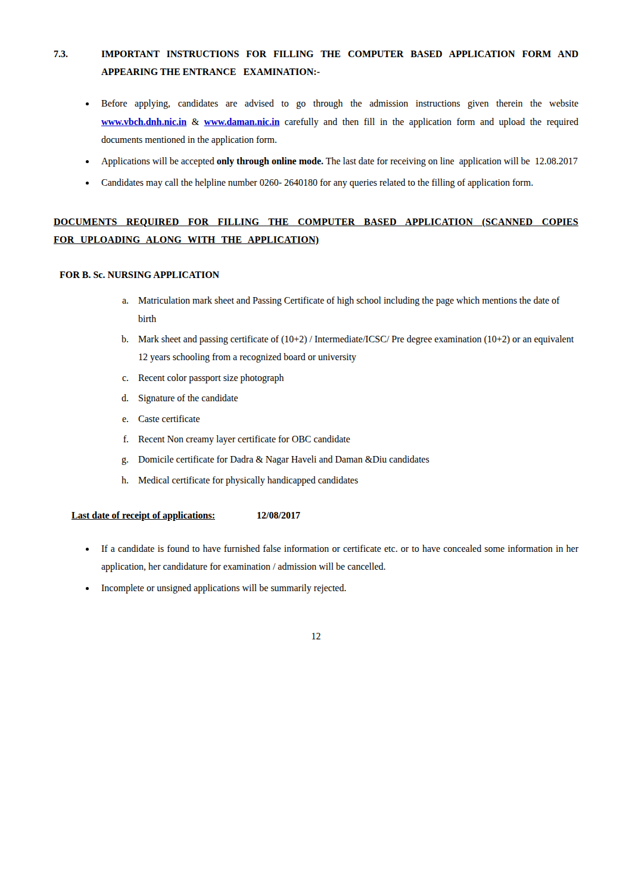7.3. IMPORTANT INSTRUCTIONS FOR FILLING THE COMPUTER BASED APPLICATION FORM AND APPEARING THE ENTRANCE EXAMINATION:-
Before applying, candidates are advised to go through the admission instructions given therein the website www.vbch.dnh.nic.in & www.daman.nic.in carefully and then fill in the application form and upload the required documents mentioned in the application form.
Applications will be accepted only through online mode. The last date for receiving on line application will be 12.08.2017
Candidates may call the helpline number 0260- 2640180 for any queries related to the filling of application form.
DOCUMENTS REQUIRED FOR FILLING THE COMPUTER BASED APPLICATION (SCANNED COPIES FOR UPLOADING ALONG WITH THE APPLICATION)
FOR B. Sc. NURSING APPLICATION
Matriculation mark sheet and Passing Certificate of high school including the page which mentions the date of birth
Mark sheet and passing certificate of (10+2) / Intermediate/ICSC/ Pre degree examination (10+2) or an equivalent 12 years schooling from a recognized board or university
Recent color passport size photograph
Signature of the candidate
Caste certificate
Recent Non creamy layer certificate for OBC candidate
Domicile certificate for Dadra & Nagar Haveli and Daman &Diu candidates
Medical certificate for physically handicapped candidates
Last date of receipt of applications: 12/08/2017
If a candidate is found to have furnished false information or certificate etc. or to have concealed some information in her application, her candidature for examination / admission will be cancelled.
Incomplete or unsigned applications will be summarily rejected.
12